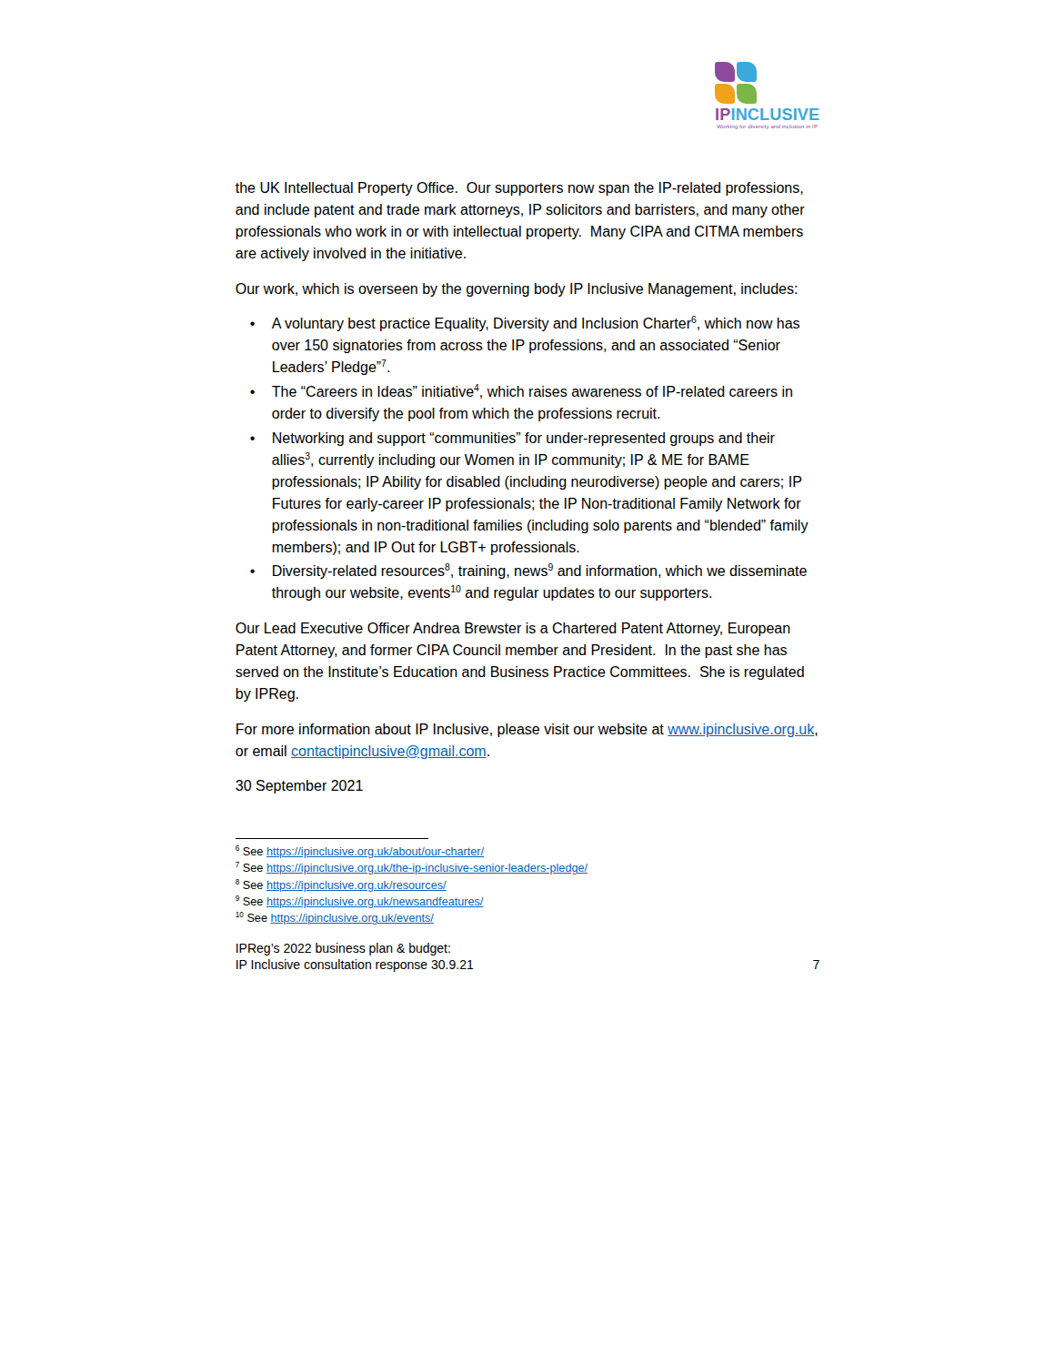IP INCLUSIVE
Working for diversity and inclusion in IP
the UK Intellectual Property Office. Our supporters now span the IP-related professions, and include patent and trade mark attorneys, IP solicitors and barristers, and many other professionals who work in or with intellectual property. Many CIPA and CITMA members are actively involved in the initiative.
Our work, which is overseen by the governing body IP Inclusive Management, includes:
A voluntary best practice Equality, Diversity and Inclusion Charter6, which now has over 150 signatories from across the IP professions, and an associated “Senior Leaders’ Pledge”7.
The “Careers in Ideas” initiative4, which raises awareness of IP-related careers in order to diversify the pool from which the professions recruit.
Networking and support “communities” for under-represented groups and their allies3, currently including our Women in IP community; IP & ME for BAME professionals; IP Ability for disabled (including neurodiverse) people and carers; IP Futures for early-career IP professionals; the IP Non-traditional Family Network for professionals in non-traditional families (including solo parents and “blended” family members); and IP Out for LGBT+ professionals.
Diversity-related resources8, training, news9 and information, which we disseminate through our website, events10 and regular updates to our supporters.
Our Lead Executive Officer Andrea Brewster is a Chartered Patent Attorney, European Patent Attorney, and former CIPA Council member and President. In the past she has served on the Institute’s Education and Business Practice Committees. She is regulated by IPReg.
For more information about IP Inclusive, please visit our website at www.ipinclusive.org.uk, or email contactipinclusive@gmail.com.
30 September 2021
6 See https://ipinclusive.org.uk/about/our-charter/
7 See https://ipinclusive.org.uk/the-ip-inclusive-senior-leaders-pledge/
8 See https://ipinclusive.org.uk/resources/
9 See https://ipinclusive.org.uk/newsandfeatures/
10 See https://ipinclusive.org.uk/events/
IPReg’s 2022 business plan & budget:
IP Inclusive consultation response 30.9.217